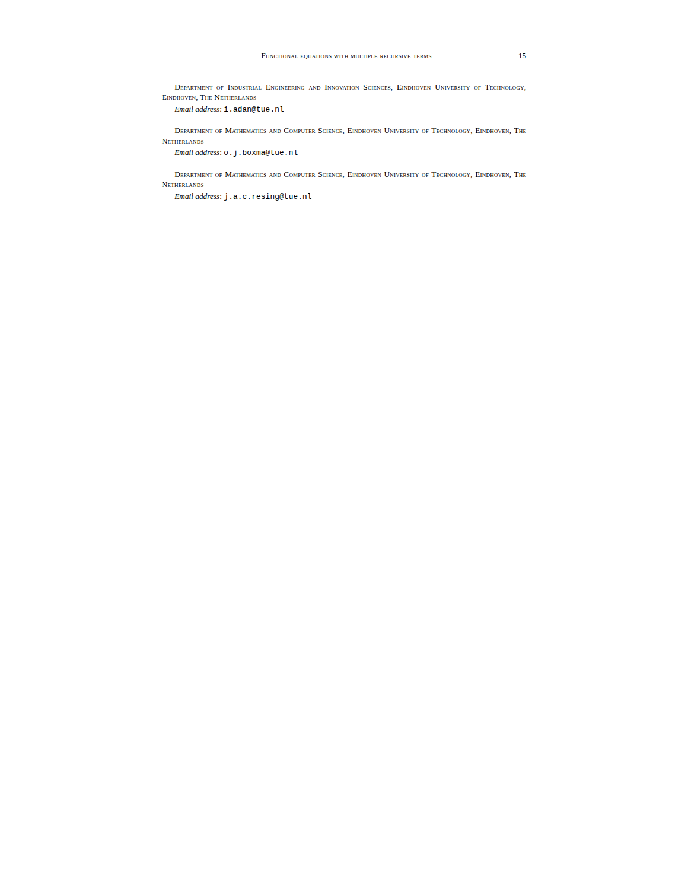Functional equations with multiple recursive terms 15
Department of Industrial Engineering and Innovation Sciences, Eindhoven University of Technology, Eindhoven, The Netherlands
Email address: i.adan@tue.nl
Department of Mathematics and Computer Science, Eindhoven University of Technology, Eindhoven, The Netherlands
Email address: o.j.boxma@tue.nl
Department of Mathematics and Computer Science, Eindhoven University of Technology, Eindhoven, The Netherlands
Email address: j.a.c.resing@tue.nl